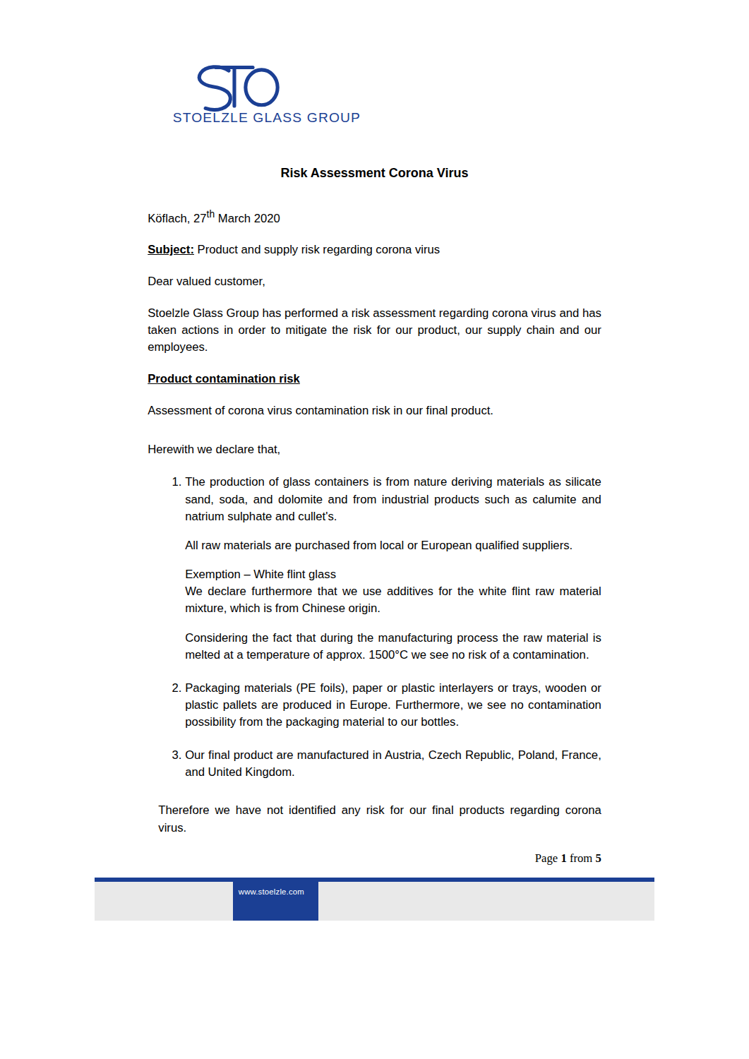STOELZLE GLASS GROUP
Risk Assessment Corona Virus
Köflach, 27th March 2020
Subject: Product and supply risk regarding corona virus
Dear valued customer,
Stoelzle Glass Group has performed a risk assessment regarding corona virus and has taken actions in order to mitigate the risk for our product, our supply chain and our employees.
Product contamination risk
Assessment of corona virus contamination risk in our final product.
Herewith we declare that,
The production of glass containers is from nature deriving materials as silicate sand, soda, and dolomite and from industrial products such as calumite and natrium sulphate and cullet's.
All raw materials are purchased from local or European qualified suppliers.
Exemption – White flint glass
We declare furthermore that we use additives for the white flint raw material mixture, which is from Chinese origin.
Considering the fact that during the manufacturing process the raw material is melted at a temperature of approx. 1500°C we see no risk of a contamination.
Packaging materials (PE foils), paper or plastic interlayers or trays, wooden or plastic pallets are produced in Europe. Furthermore, we see no contamination possibility from the packaging material to our bottles.
Our final product are manufactured in Austria, Czech Republic, Poland, France, and United Kingdom.
Therefore we have not identified any risk for our final products regarding corona virus.
Page 1 from 5
www.stoelzle.com